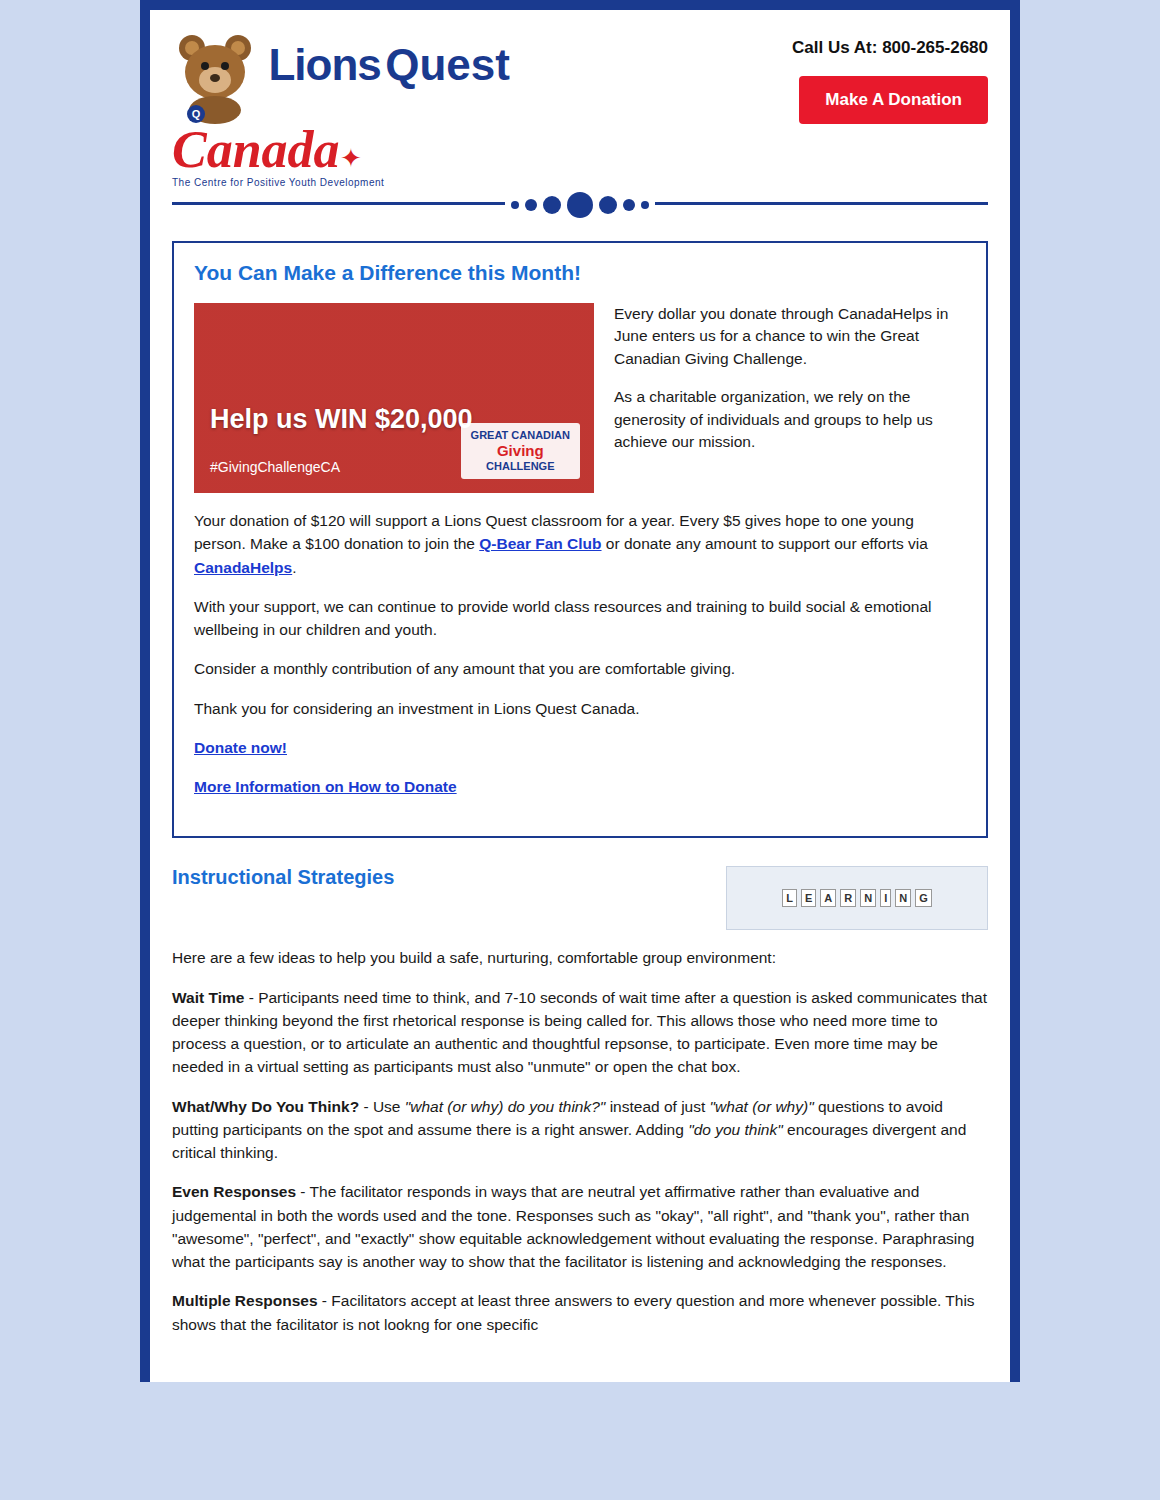Q Lions Quest
Canada✦
The Centre for Positive Youth Development
Call Us At: 800-265-2680
Make A Donation
You Can Make a Difference this Month!
Help us WIN $20,000
#GivingChallengeCA
GREAT CANADIANGiving CHALLENGE
Every dollar you donate through CanadaHelps in June enters us for a chance to win the Great Canadian Giving Challenge.
As a charitable organization, we rely on the generosity of individuals and groups to help us achieve our mission.
Your donation of $120 will support a Lions Quest classroom for a year. Every $5 gives hope to one young person. Make a $100 donation to join the Q-Bear Fan Club or donate any amount to support our efforts via CanadaHelps.
With your support, we can continue to provide world class resources and training to build social & emotional wellbeing in our children and youth.
Consider a monthly contribution of any amount that you are comfortable giving.
Thank you for considering an investment in Lions Quest Canada.
Donate now!
More Information on How to Donate
Instructional Strategies
LEARNING
Here are a few ideas to help you build a safe, nurturing, comfortable group environment:
Wait Time - Participants need time to think, and 7-10 seconds of wait time after a question is asked communicates that deeper thinking beyond the first rhetorical response is being called for. This allows those who need more time to process a question, or to articulate an authentic and thoughtful repsonse, to participate. Even more time may be needed in a virtual setting as participants must also "unmute" or open the chat box.
What/Why Do You Think? - Use "what (or why) do you think?" instead of just "what (or why)" questions to avoid putting participants on the spot and assume there is a right answer. Adding "do you think" encourages divergent and critical thinking.
Even Responses - The facilitator responds in ways that are neutral yet affirmative rather than evaluative and judgemental in both the words used and the tone. Responses such as "okay", "all right", and "thank you", rather than "awesome", "perfect", and "exactly" show equitable acknowledgement without evaluating the response. Paraphrasing what the participants say is another way to show that the facilitator is listening and acknowledging the responses.
Multiple Responses - Facilitators accept at least three answers to every question and more whenever possible. This shows that the facilitator is not lookng for one specific